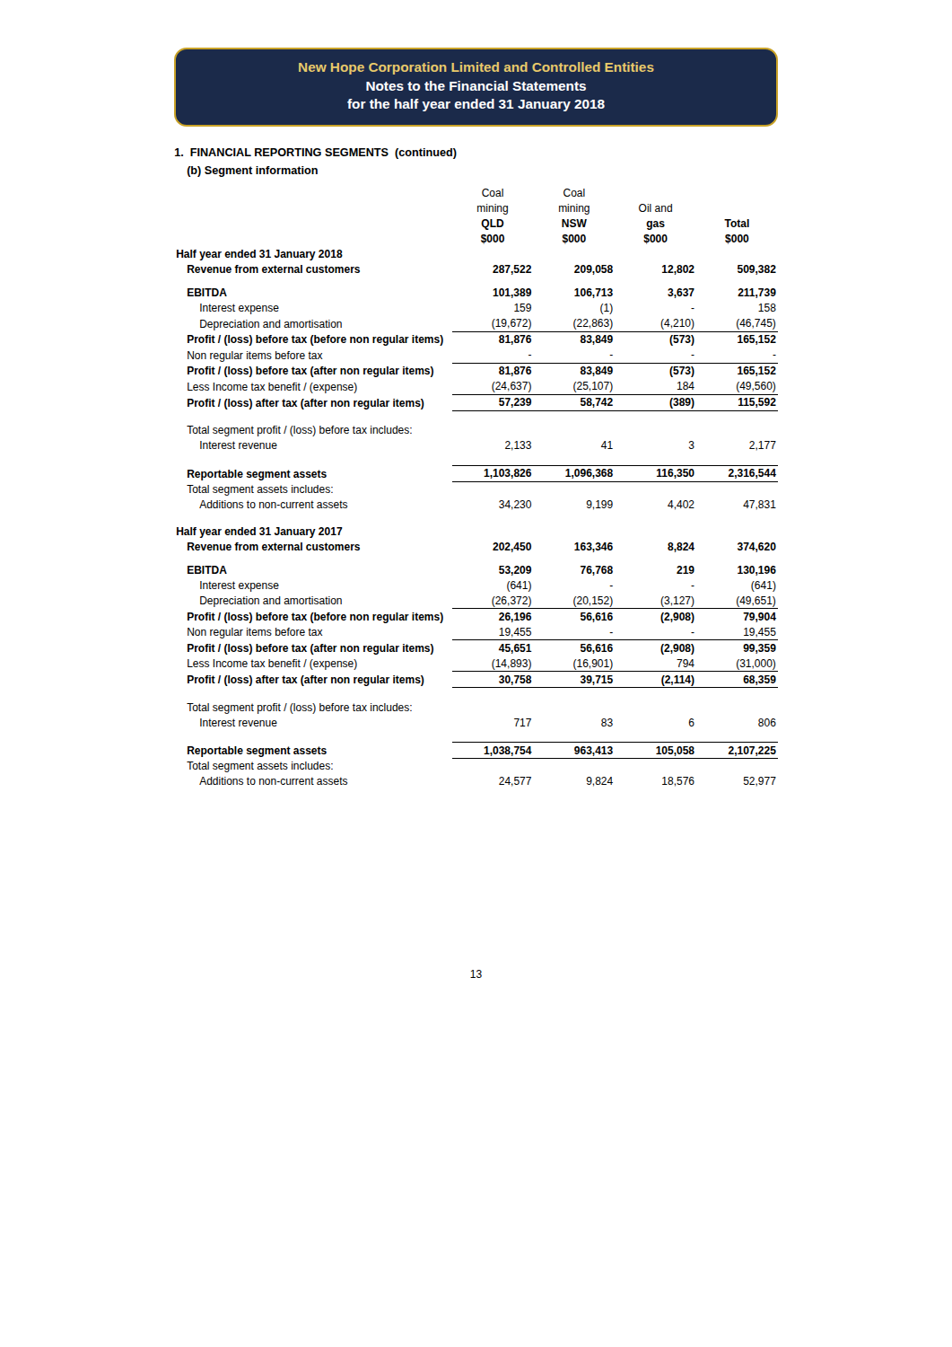New Hope Corporation Limited and Controlled Entities
Notes to the Financial Statements
for the half year ended 31 January 2018
1. FINANCIAL REPORTING SEGMENTS (continued)
(b) Segment information
| | Coal | Coal | | |
| | mining | mining | Oil and | |
| | QLD | NSW | gas | Total |
| | $000 | $000 | $000 | $000 |
| Half year ended 31 January 2018 | | | | |
| Revenue from external customers | 287,522 | 209,058 | 12,802 | 509,382 |
| EBITDA | 101,389 | 106,713 | 3,637 | 211,739 |
| Interest expense | 159 | (1) | - | 158 |
| Depreciation and amortisation | (19,672) | (22,863) | (4,210) | (46,745) |
| Profit / (loss) before tax (before non regular items) | 81,876 | 83,849 | (573) | 165,152 |
| Non regular items before tax | - | - | - | - |
| Profit / (loss) before tax (after non regular items) | 81,876 | 83,849 | (573) | 165,152 |
| Less Income tax benefit / (expense) | (24,637) | (25,107) | 184 | (49,560) |
| Profit / (loss) after tax (after non regular items) | 57,239 | 58,742 | (389) | 115,592 |
| Total segment profit / (loss) before tax includes: | | | | |
| Interest revenue | 2,133 | 41 | 3 | 2,177 |
| Reportable segment assets | 1,103,826 | 1,096,368 | 116,350 | 2,316,544 |
| Total segment assets includes: | | | | |
| Additions to non-current assets | 34,230 | 9,199 | 4,402 | 47,831 |
| Half year ended 31 January 2017 | | | | |
| Revenue from external customers | 202,450 | 163,346 | 8,824 | 374,620 |
| EBITDA | 53,209 | 76,768 | 219 | 130,196 |
| Interest expense | (641) | - | - | (641) |
| Depreciation and amortisation | (26,372) | (20,152) | (3,127) | (49,651) |
| Profit / (loss) before tax (before non regular items) | 26,196 | 56,616 | (2,908) | 79,904 |
| Non regular items before tax | 19,455 | - | - | 19,455 |
| Profit / (loss) before tax (after non regular items) | 45,651 | 56,616 | (2,908) | 99,359 |
| Less Income tax benefit / (expense) | (14,893) | (16,901) | 794 | (31,000) |
| Profit / (loss) after tax (after non regular items) | 30,758 | 39,715 | (2,114) | 68,359 |
| Total segment profit / (loss) before tax includes: | | | | |
| Interest revenue | 717 | 83 | 6 | 806 |
| Reportable segment assets | 1,038,754 | 963,413 | 105,058 | 2,107,225 |
| Total segment assets includes: | | | | |
| Additions to non-current assets | 24,577 | 9,824 | 18,576 | 52,977 |
13